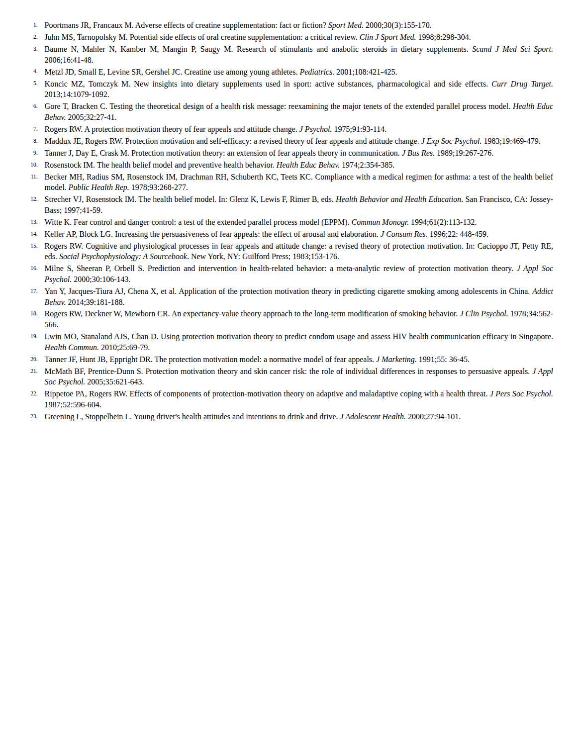Poortmans JR, Francaux M. Adverse effects of creatine supplementation: fact or fiction? Sport Med. 2000;30(3):155-170.
Juhn MS, Tarnopolsky M. Potential side effects of oral creatine supplementation: a critical review. Clin J Sport Med. 1998;8:298-304.
Baume N, Mahler N, Kamber M, Mangin P, Saugy M. Research of stimulants and anabolic steroids in dietary supplements. Scand J Med Sci Sport. 2006;16:41-48.
Metzl JD, Small E, Levine SR, Gershel JC. Creatine use among young athletes. Pediatrics. 2001;108:421-425.
Koncic MZ, Tomczyk M. New insights into dietary supplements used in sport: active substances, pharmacological and side effects. Curr Drug Target. 2013;14:1079-1092.
Gore T, Bracken C. Testing the theoretical design of a health risk message: reexamining the major tenets of the extended parallel process model. Health Educ Behav. 2005;32:27-41.
Rogers RW. A protection motivation theory of fear appeals and attitude change. J Psychol. 1975;91:93-114.
Maddux JE, Rogers RW. Protection motivation and self-efficacy: a revised theory of fear appeals and attitude change. J Exp Soc Psychol. 1983;19:469-479.
Tanner J, Day E, Crask M. Protection motivation theory: an extension of fear appeals theory in communication. J Bus Res. 1989;19:267-276.
Rosenstock IM. The health belief model and preventive health behavior. Health Educ Behav. 1974;2:354-385.
Becker MH, Radius SM, Rosenstock IM, Drachman RH, Schuberth KC, Teets KC. Compliance with a medical regimen for asthma: a test of the health belief model. Public Health Rep. 1978;93:268-277.
Strecher VJ, Rosenstock IM. The health belief model. In: Glenz K, Lewis F, Rimer B, eds. Health Behavior and Health Education. San Francisco, CA: Jossey-Bass; 1997;41-59.
Witte K. Fear control and danger control: a test of the extended parallel process model (EPPM). Commun Monogr. 1994;61(2):113-132.
Keller AP, Block LG. Increasing the persuasiveness of fear appeals: the effect of arousal and elaboration. J Consum Res. 1996;22: 448-459.
Rogers RW. Cognitive and physiological processes in fear appeals and attitude change: a revised theory of protection motivation. In: Cacioppo JT, Petty RE, eds. Social Psychophysiology: A Sourcebook. New York, NY: Guilford Press; 1983;153-176.
Milne S, Sheeran P, Orbell S. Prediction and intervention in health-related behavior: a meta-analytic review of protection motivation theory. J Appl Soc Psychol. 2000;30:106-143.
Yan Y, Jacques-Tiura AJ, Chena X, et al. Application of the protection motivation theory in predicting cigarette smoking among adolescents in China. Addict Behav. 2014;39:181-188.
Rogers RW, Deckner W, Mewborn CR. An expectancy-value theory approach to the long-term modification of smoking behavior. J Clin Psychol. 1978;34:562-566.
Lwin MO, Stanaland AJS, Chan D. Using protection motivation theory to predict condom usage and assess HIV health communication efficacy in Singapore. Health Commun. 2010;25:69-79.
Tanner JF, Hunt JB, Eppright DR. The protection motivation model: a normative model of fear appeals. J Marketing. 1991;55: 36-45.
McMath BF, Prentice-Dunn S. Protection motivation theory and skin cancer risk: the role of individual differences in responses to persuasive appeals. J Appl Soc Psychol. 2005;35:621-643.
Rippetoe PA, Rogers RW. Effects of components of protection-motivation theory on adaptive and maladaptive coping with a health threat. J Pers Soc Psychol. 1987;52:596-604.
Greening L, Stoppelbein L. Young driver's health attitudes and intentions to drink and drive. J Adolescent Health. 2000;27:94-101.